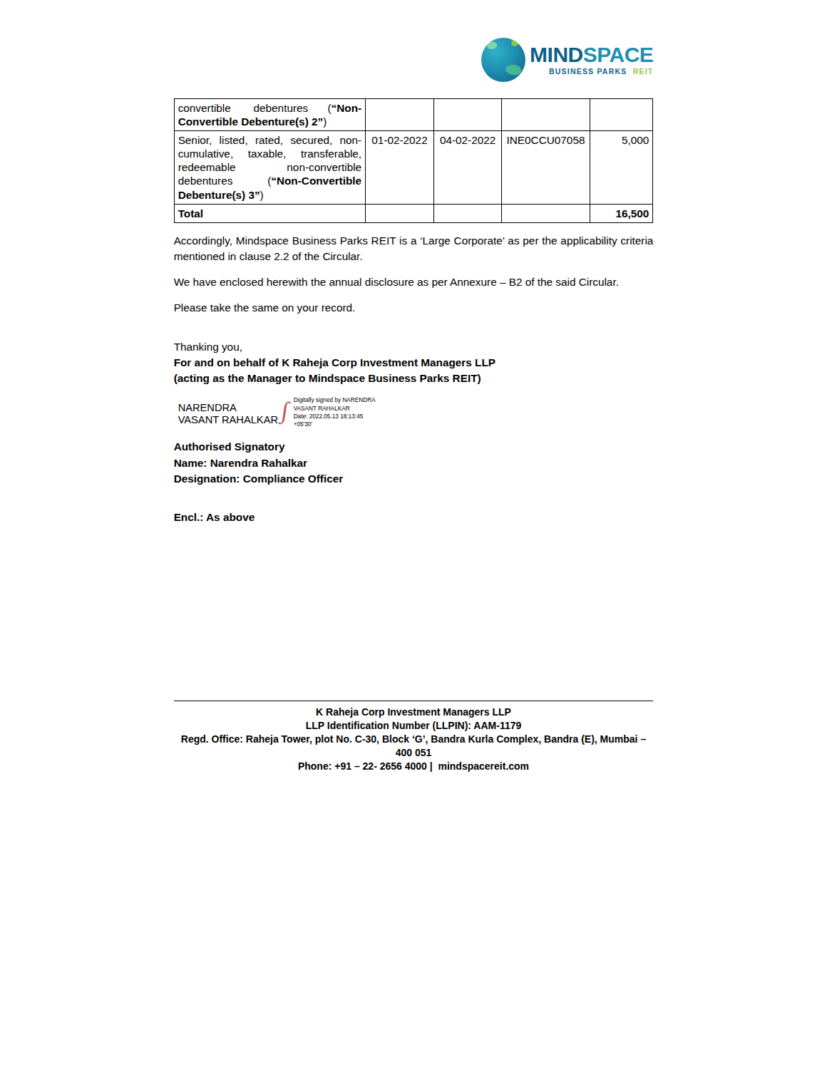MINDSPACE
BUSINESS PARKS REIT
| convertible debentures ( “Non-Convertible Debenture(s) 2” ) | | | | |
| Senior, listed, rated, secured, non-cumulative, taxable, transferable, redeemable non-convertible debentures ( “Non-Convertible Debenture(s) 3” ) | 01-02-2022 | 04-02-2022 | INE0CCU07058 | 5,000 |
| Total | | | | 16,500 |
Accordingly, Mindspace Business Parks REIT is a ‘Large Corporate’ as per the applicability criteria mentioned in clause 2.2 of the Circular.
We have enclosed herewith the annual disclosure as per Annexure – B2 of the said Circular.
Please take the same on your record.
Thanking you,
For and on behalf of K Raheja Corp Investment Managers LLP
(acting as the Manager to Mindspace Business Parks REIT)
∫
NARENDRA
VASANT RAHALKAR
Digitally signed by NARENDRA
VASANT RAHALKAR
Date: 2022.05.13 18:13:45
+05'30'
Authorised Signatory
Name: Narendra Rahalkar
Designation: Compliance Officer
Encl.: As above
K Raheja Corp Investment Managers LLP
LLP Identification Number (LLPIN): AAM-1179
Regd. Office: Raheja Tower, plot No. C-30, Block ‘G’, Bandra Kurla Complex, Bandra (E), Mumbai – 400 051
Phone: +91 – 22- 2656 4000 | mindspacereit.com